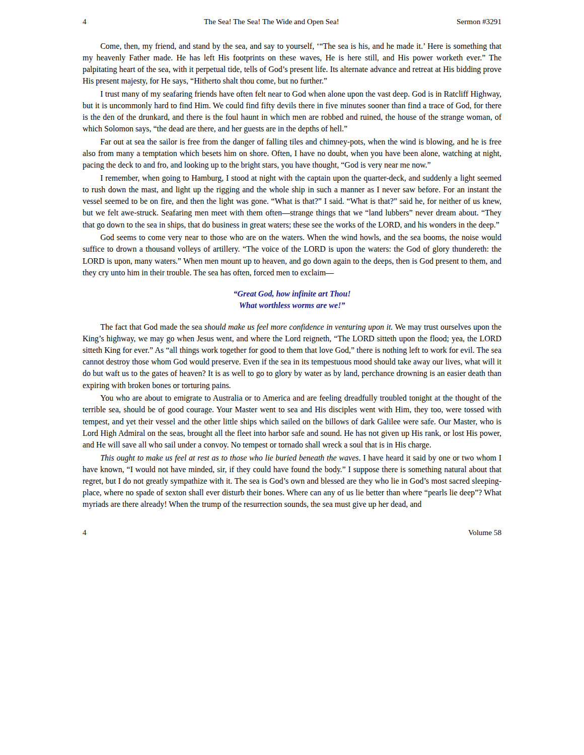4
The Sea! The Sea! The Wide and Open Sea!
Sermon #3291
Come, then, my friend, and stand by the sea, and say to yourself, ‘“The sea is his, and he made it.’ Here is something that my heavenly Father made. He has left His footprints on these waves, He is here still, and His power worketh ever.” The palpitating heart of the sea, with it perpetual tide, tells of God’s present life. Its alternate advance and retreat at His bidding prove His present majesty, for He says, “Hitherto shalt thou come, but no further.”
I trust many of my seafaring friends have often felt near to God when alone upon the vast deep. God is in Ratcliff Highway, but it is uncommonly hard to find Him. We could find fifty devils there in five minutes sooner than find a trace of God, for there is the den of the drunkard, and there is the foul haunt in which men are robbed and ruined, the house of the strange woman, of which Solomon says, “the dead are there, and her guests are in the depths of hell.”
Far out at sea the sailor is free from the danger of falling tiles and chimney-pots, when the wind is blowing, and he is free also from many a temptation which besets him on shore. Often, I have no doubt, when you have been alone, watching at night, pacing the deck to and fro, and looking up to the bright stars, you have thought, “God is very near me now.”
I remember, when going to Hamburg, I stood at night with the captain upon the quarter-deck, and suddenly a light seemed to rush down the mast, and light up the rigging and the whole ship in such a manner as I never saw before. For an instant the vessel seemed to be on fire, and then the light was gone. “What is that?” I said. “What is that?” said he, for neither of us knew, but we felt awe-struck. Seafaring men meet with them often—strange things that we “land lubbers” never dream about. “They that go down to the sea in ships, that do business in great waters; these see the works of the LORD, and his wonders in the deep.”
God seems to come very near to those who are on the waters. When the wind howls, and the sea booms, the noise would suffice to drown a thousand volleys of artillery. “The voice of the LORD is upon the waters: the God of glory thundereth: the LORD is upon, many waters.” When men mount up to heaven, and go down again to the deeps, then is God present to them, and they cry unto him in their trouble. The sea has often, forced men to exclaim—
“Great God, how infinite art Thou!
What worthless worms are we!”
The fact that God made the sea should make us feel more confidence in venturing upon it. We may trust ourselves upon the King’s highway, we may go when Jesus went, and where the Lord reigneth, “The LORD sitteth upon the flood; yea, the LORD sitteth King for ever.” As “all things work together for good to them that love God,” there is nothing left to work for evil. The sea cannot destroy those whom God would preserve. Even if the sea in its tempestuous mood should take away our lives, what will it do but waft us to the gates of heaven? It is as well to go to glory by water as by land, perchance drowning is an easier death than expiring with broken bones or torturing pains.
You who are about to emigrate to Australia or to America and are feeling dreadfully troubled tonight at the thought of the terrible sea, should be of good courage. Your Master went to sea and His disciples went with Him, they too, were tossed with tempest, and yet their vessel and the other little ships which sailed on the billows of dark Galilee were safe. Our Master, who is Lord High Admiral on the seas, brought all the fleet into harbor safe and sound. He has not given up His rank, or lost His power, and He will save all who sail under a convoy. No tempest or tornado shall wreck a soul that is in His charge.
This ought to make us feel at rest as to those who lie buried beneath the waves. I have heard it said by one or two whom I have known, “I would not have minded, sir, if they could have found the body.” I suppose there is something natural about that regret, but I do not greatly sympathize with it. The sea is God’s own and blessed are they who lie in God’s most sacred sleeping-place, where no spade of sexton shall ever disturb their bones. Where can any of us lie better than where “pearls lie deep”? What myriads are there already! When the trump of the resurrection sounds, the sea must give up her dead, and
4
Volume 58